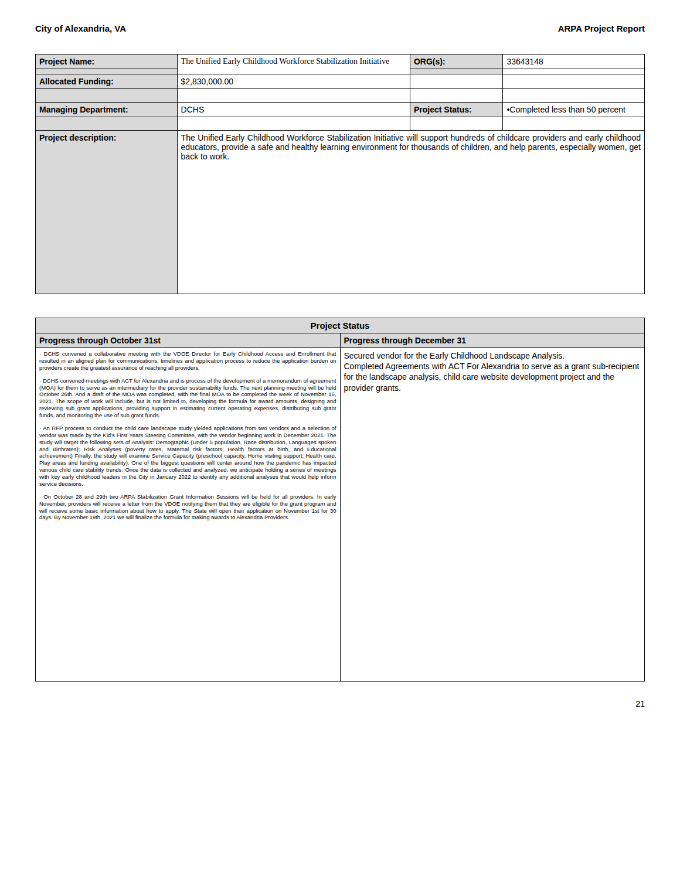City of Alexandria, VA ARPA Project Report
| Project Name: | The Unified Early Childhood Workforce Stabilization Initiative | ORG(s): | 33643148 |
| Allocated Funding: | $2,830,000.00 | | |
| Managing Department: | DCHS | Project Status: | •Completed less than 50 percent |
| Project description: | The Unified Early Childhood Workforce Stabilization Initiative will support hundreds of childcare providers and early childhood educators, provide a safe and healthy learning environment for thousands of children, and help parents, especially women, get back to work. |
| Project Status |
| Progress through October 31st | Progress through December 31 |
| · DCHS convened a collaborative meeting with the VDOE Director for Early Childhood Access and Enrollment that resulted in an aligned plan for communications, timelines and application process to reduce the application burden on providers create the greatest assurance of reaching all providers. · DCHS convened meetings with ACT for Alexandria and is process of the development of a memorandum of agreement (MOA) for them to serve as an intermediary for the provider sustainability funds. The next planning meeting will be held October 26th. And a draft of the MOA was completed, with the final MOA to be completed the week of November 15, 2021. The scope of work will include, but is not limited to, developing the formula for award amounts, designing and reviewing sub grant applications, providing support in estimating current operating expenses, distributing sub grant funds, and monitoring the use of sub grant funds. · An RFP process to conduct the child care landscape study yielded applications from two vendors and a selection of vendor was made by the Kid’s First Years Steering Committee, with the vendor beginning work in December 2021. The study will target the following sets of Analysis: Demographic (Under 5 population, Race distribution, Languages spoken and Birthrates); Risk Analyses (poverty rates, Maternal risk factors, Health factors at birth, and Educational achievement) Finally, the study will examine Service Capacity (preschool capacity, Home visiting support, Health care, Play areas and funding availability). One of the biggest questions will center around how the pandemic has impacted various child care stability trends. Once the data is collected and analyzed, we anticipate holding a series of meetings with key early childhood leaders in the City in January 2022 to identify any additional analyses that would help inform service decisions. · On October 28 and 29th two ARPA Stabilization Grant Information Sessions will be held for all providers. In early November, providers will receive a letter from the VDOE notifying them that they are eligible for the grant program and will receive some basic information about how to apply. The State will open their application on November 1st for 30 days. By November 19th, 2021 we will finalize the formula for making awards to Alexandria Providers. | Secured vendor for the Early Childhood Landscape Analysis. Completed Agreements with ACT For Alexandria to serve as a grant sub-recipient for the landscape analysis, child care website development project and the provider grants. |
21